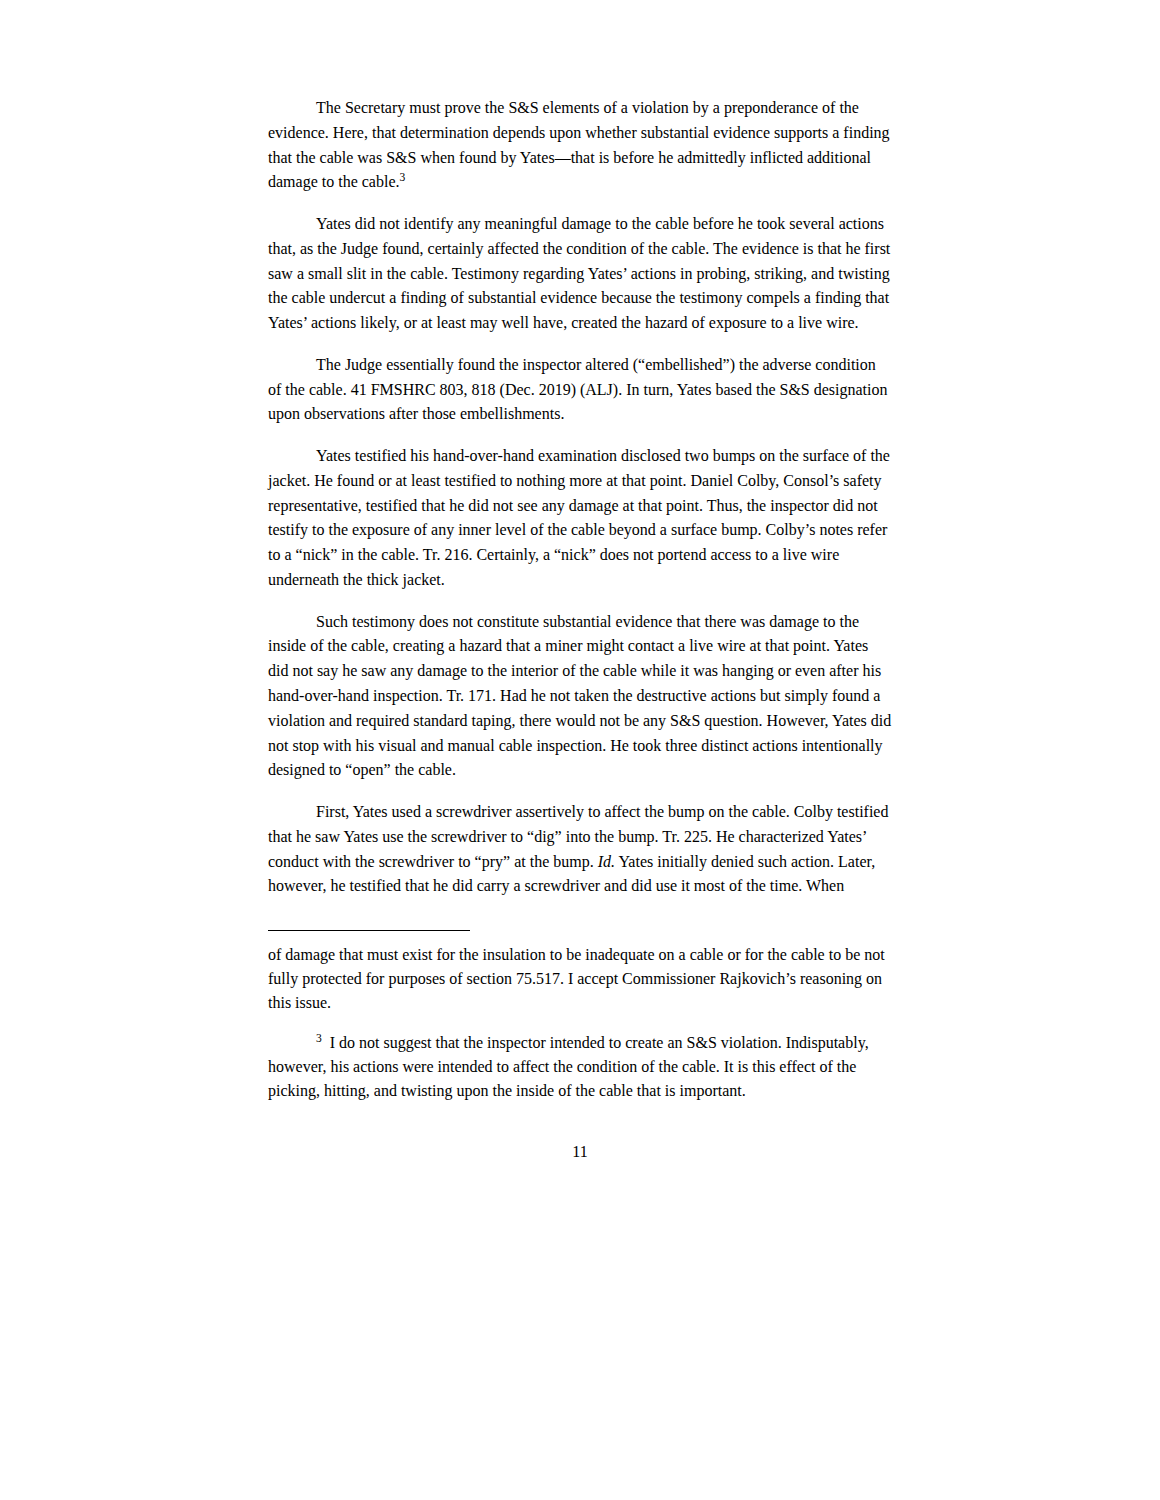The Secretary must prove the S&S elements of a violation by a preponderance of the evidence. Here, that determination depends upon whether substantial evidence supports a finding that the cable was S&S when found by Yates—that is before he admittedly inflicted additional damage to the cable.3
Yates did not identify any meaningful damage to the cable before he took several actions that, as the Judge found, certainly affected the condition of the cable. The evidence is that he first saw a small slit in the cable. Testimony regarding Yates’ actions in probing, striking, and twisting the cable undercut a finding of substantial evidence because the testimony compels a finding that Yates’ actions likely, or at least may well have, created the hazard of exposure to a live wire.
The Judge essentially found the inspector altered (“embellished”) the adverse condition of the cable. 41 FMSHRC 803, 818 (Dec. 2019) (ALJ). In turn, Yates based the S&S designation upon observations after those embellishments.
Yates testified his hand-over-hand examination disclosed two bumps on the surface of the jacket. He found or at least testified to nothing more at that point. Daniel Colby, Consol’s safety representative, testified that he did not see any damage at that point. Thus, the inspector did not testify to the exposure of any inner level of the cable beyond a surface bump. Colby’s notes refer to a “nick” in the cable. Tr. 216. Certainly, a “nick” does not portend access to a live wire underneath the thick jacket.
Such testimony does not constitute substantial evidence that there was damage to the inside of the cable, creating a hazard that a miner might contact a live wire at that point. Yates did not say he saw any damage to the interior of the cable while it was hanging or even after his hand-over-hand inspection. Tr. 171. Had he not taken the destructive actions but simply found a violation and required standard taping, there would not be any S&S question. However, Yates did not stop with his visual and manual cable inspection. He took three distinct actions intentionally designed to “open” the cable.
First, Yates used a screwdriver assertively to affect the bump on the cable. Colby testified that he saw Yates use the screwdriver to “dig” into the bump. Tr. 225. He characterized Yates’ conduct with the screwdriver to “pry” at the bump. Id. Yates initially denied such action. Later, however, he testified that he did carry a screwdriver and did use it most of the time. When
of damage that must exist for the insulation to be inadequate on a cable or for the cable to be not fully protected for purposes of section 75.517. I accept Commissioner Rajkovich’s reasoning on this issue.
3 I do not suggest that the inspector intended to create an S&S violation. Indisputably, however, his actions were intended to affect the condition of the cable. It is this effect of the picking, hitting, and twisting upon the inside of the cable that is important.
11